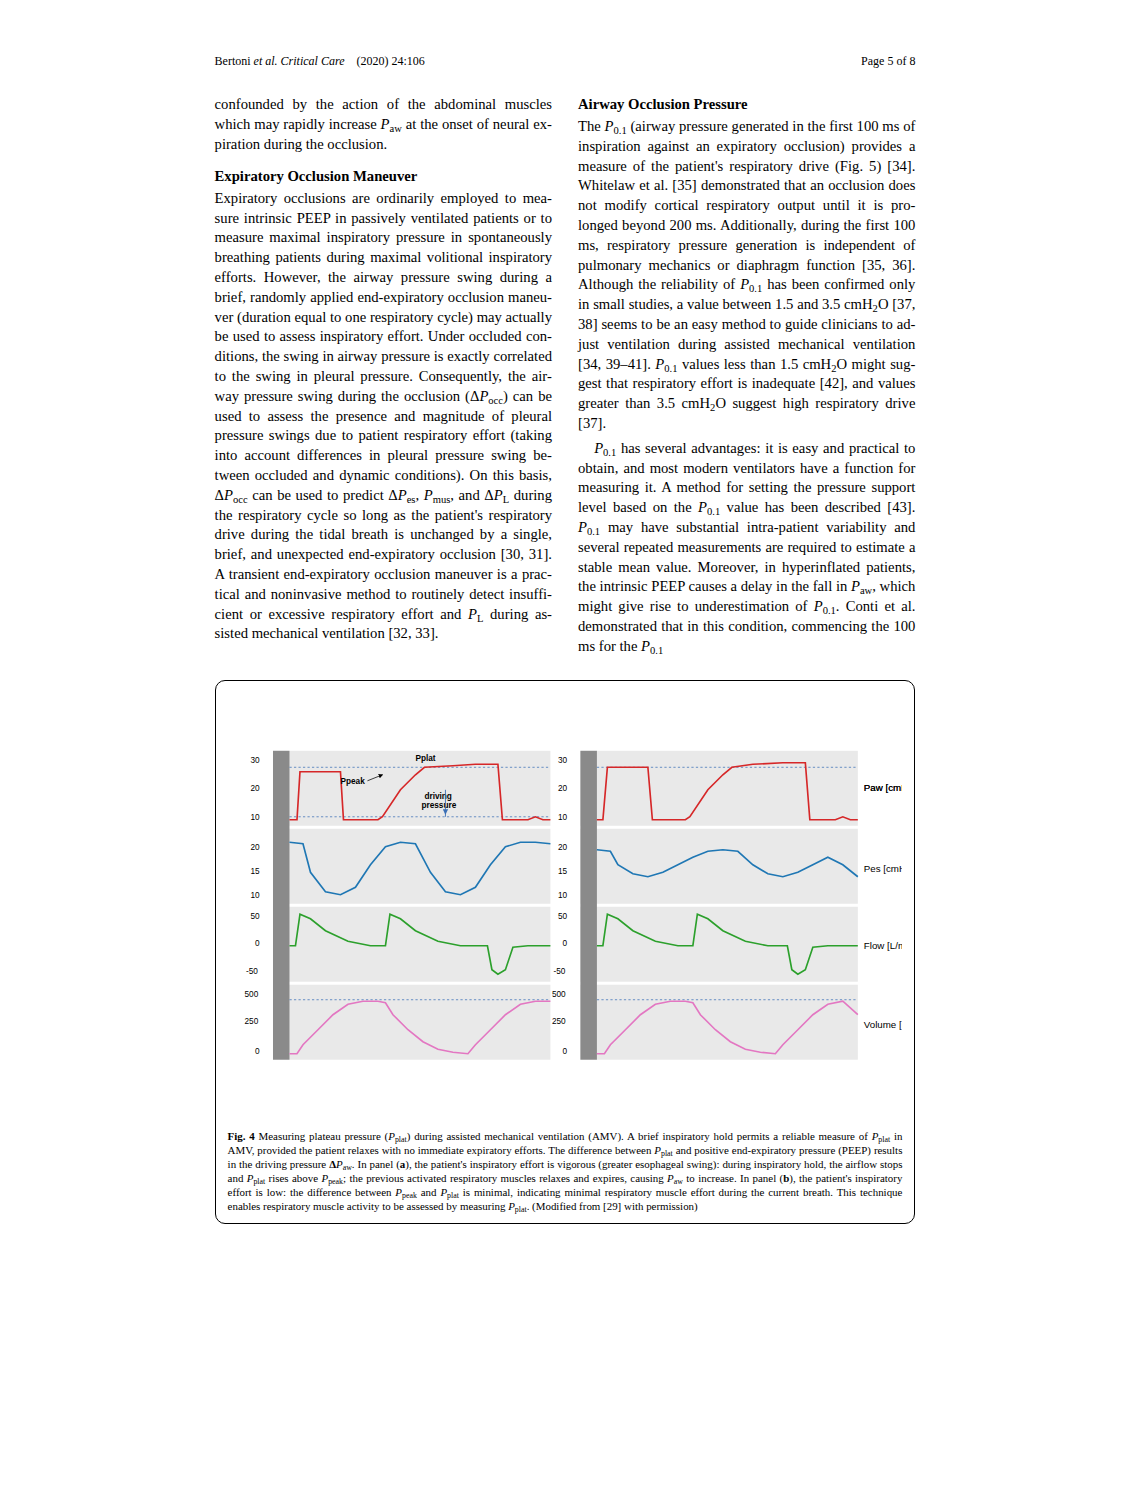Bertoni et al. Critical Care (2020) 24:106
Page 5 of 8
confounded by the action of the abdominal muscles which may rapidly increase Paw at the onset of neural expiration during the occlusion.
Expiratory Occlusion Maneuver
Expiratory occlusions are ordinarily employed to measure intrinsic PEEP in passively ventilated patients or to measure maximal inspiratory pressure in spontaneously breathing patients during maximal volitional inspiratory efforts. However, the airway pressure swing during a brief, randomly applied end-expiratory occlusion maneuver (duration equal to one respiratory cycle) may actually be used to assess inspiratory effort. Under occluded conditions, the swing in airway pressure is exactly correlated to the swing in pleural pressure. Consequently, the airway pressure swing during the occlusion (ΔPocc) can be used to assess the presence and magnitude of pleural pressure swings due to patient respiratory effort (taking into account differences in pleural pressure swing between occluded and dynamic conditions). On this basis, ΔPocc can be used to predict ΔPes, Pmus, and ΔPL during the respiratory cycle so long as the patient's respiratory drive during the tidal breath is unchanged by a single, brief, and unexpected end-expiratory occlusion [30, 31]. A transient end-expiratory occlusion maneuver is a practical and noninvasive method to routinely detect insufficient or excessive respiratory effort and PL during assisted mechanical ventilation [32, 33].
Airway Occlusion Pressure
The P0.1 (airway pressure generated in the first 100 ms of inspiration against an expiratory occlusion) provides a measure of the patient's respiratory drive (Fig. 5) [34]. Whitelaw et al. [35] demonstrated that an occlusion does not modify cortical respiratory output until it is prolonged beyond 200 ms. Additionally, during the first 100 ms, respiratory pressure generation is independent of pulmonary mechanics or diaphragm function [35, 36]. Although the reliability of P0.1 has been confirmed only in small studies, a value between 1.5 and 3.5 cmH2O [37, 38] seems to be an easy method to guide clinicians to adjust ventilation during assisted mechanical ventilation [34, 39–41]. P0.1 values less than 1.5 cmH2O might suggest that respiratory effort is inadequate [42], and values greater than 3.5 cmH2O suggest high respiratory drive [37].
P0.1 has several advantages: it is easy and practical to obtain, and most modern ventilators have a function for measuring it. A method for setting the pressure support level based on the P0.1 value has been described [43]. P0.1 may have substantial intra-patient variability and several repeated measurements are required to estimate a stable mean value. Moreover, in hyperinflated patients, the intrinsic PEEP causes a delay in the fall in Paw, which might give rise to underestimation of P0.1. Conti et al. demonstrated that in this condition, commencing the 100 ms for the P0.1
30 20 10 20 15 10 50 0 -50 500 250 0 30 20 10 20 15 10 50 0 -50 500 250 0 Paw [cmH x Paw [cmH2O] Pes [cmH2O] Flow [L/min] Volume [mL] Ppeak Pplat driving pressure
Fig. 4 Measuring plateau pressure (Pplat) during assisted mechanical ventilation (AMV). A brief inspiratory hold permits a reliable measure of Pplat in AMV, provided the patient relaxes with no immediate expiratory efforts. The difference between Pplat and positive end-expiratory pressure (PEEP) results in the driving pressure ΔPaw. In panel (a), the patient's inspiratory effort is vigorous (greater esophageal swing): during inspiratory hold, the airflow stops and Pplat rises above Ppeak; the previous activated respiratory muscles relaxes and expires, causing Paw to increase. In panel (b), the patient's inspiratory effort is low: the difference between Ppeak and Pplat is minimal, indicating minimal respiratory muscle effort during the current breath. This technique enables respiratory muscle activity to be assessed by measuring Pplat. (Modified from [29] with permission)